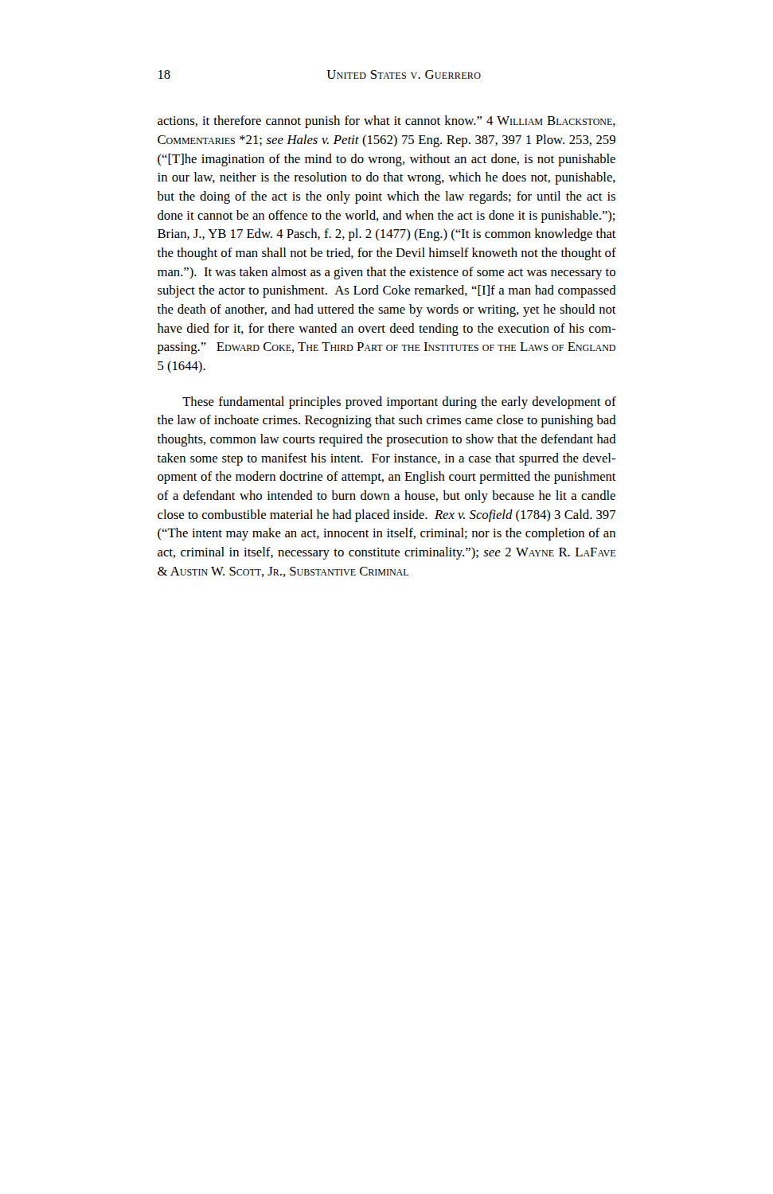18 United States v. Guerrero
actions, it therefore cannot punish for what it cannot know.” 4 William Blackstone, Commentaries *21; see Hales v. Petit (1562) 75 Eng. Rep. 387, 397 1 Plow. 253, 259 (“[T]he imagination of the mind to do wrong, without an act done, is not punishable in our law, neither is the resolution to do that wrong, which he does not, punishable, but the doing of the act is the only point which the law regards; for until the act is done it cannot be an offence to the world, and when the act is done it is punishable.”); Brian, J., YB 17 Edw. 4 Pasch, f. 2, pl. 2 (1477) (Eng.) (“It is common knowledge that the thought of man shall not be tried, for the Devil himself knoweth not the thought of man.”). It was taken almost as a given that the existence of some act was necessary to subject the actor to punishment. As Lord Coke remarked, “[I]f a man had compassed the death of another, and had uttered the same by words or writing, yet he should not have died for it, for there wanted an overt deed tending to the execution of his compassing.” Edward Coke, The Third Part of the Institutes of the Laws of England 5 (1644).
These fundamental principles proved important during the early development of the law of inchoate crimes. Recognizing that such crimes came close to punishing bad thoughts, common law courts required the prosecution to show that the defendant had taken some step to manifest his intent. For instance, in a case that spurred the development of the modern doctrine of attempt, an English court permitted the punishment of a defendant who intended to burn down a house, but only because he lit a candle close to combustible material he had placed inside. Rex v. Scofield (1784) 3 Cald. 397 (“The intent may make an act, innocent in itself, criminal; nor is the completion of an act, criminal in itself, necessary to constitute criminality.”); see 2 Wayne R. LaFave & Austin W. Scott, Jr., Substantive Criminal